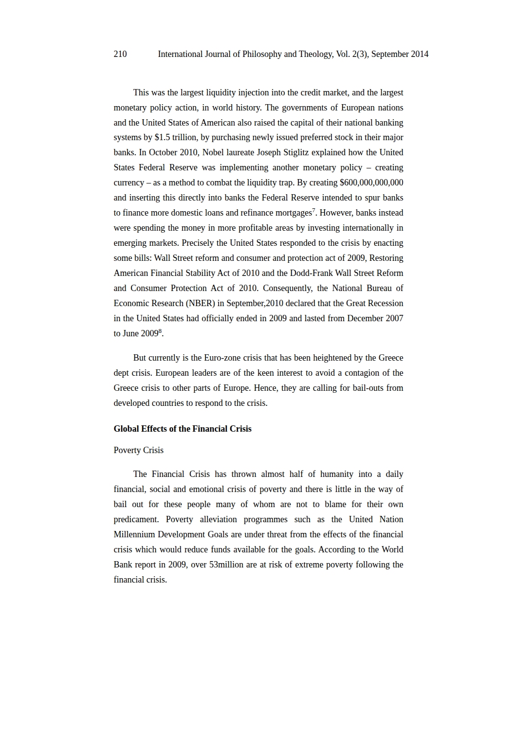210 International Journal of Philosophy and Theology, Vol. 2(3), September 2014
This was the largest liquidity injection into the credit market, and the largest monetary policy action, in world history. The governments of European nations and the United States of American also raised the capital of their national banking systems by $1.5 trillion, by purchasing newly issued preferred stock in their major banks. In October 2010, Nobel laureate Joseph Stiglitz explained how the United States Federal Reserve was implementing another monetary policy – creating currency – as a method to combat the liquidity trap. By creating $600,000,000,000 and inserting this directly into banks the Federal Reserve intended to spur banks to finance more domestic loans and refinance mortgages7. However, banks instead were spending the money in more profitable areas by investing internationally in emerging markets. Precisely the United States responded to the crisis by enacting some bills: Wall Street reform and consumer and protection act of 2009, Restoring American Financial Stability Act of 2010 and the Dodd-Frank Wall Street Reform and Consumer Protection Act of 2010. Consequently, the National Bureau of Economic Research (NBER) in September,2010 declared that the Great Recession in the United States had officially ended in 2009 and lasted from December 2007 to June 20098.
But currently is the Euro-zone crisis that has been heightened by the Greece dept crisis. European leaders are of the keen interest to avoid a contagion of the Greece crisis to other parts of Europe. Hence, they are calling for bail-outs from developed countries to respond to the crisis.
Global Effects of the Financial Crisis
Poverty Crisis
The Financial Crisis has thrown almost half of humanity into a daily financial, social and emotional crisis of poverty and there is little in the way of bail out for these people many of whom are not to blame for their own predicament. Poverty alleviation programmes such as the United Nation Millennium Development Goals are under threat from the effects of the financial crisis which would reduce funds available for the goals. According to the World Bank report in 2009, over 53million are at risk of extreme poverty following the financial crisis.